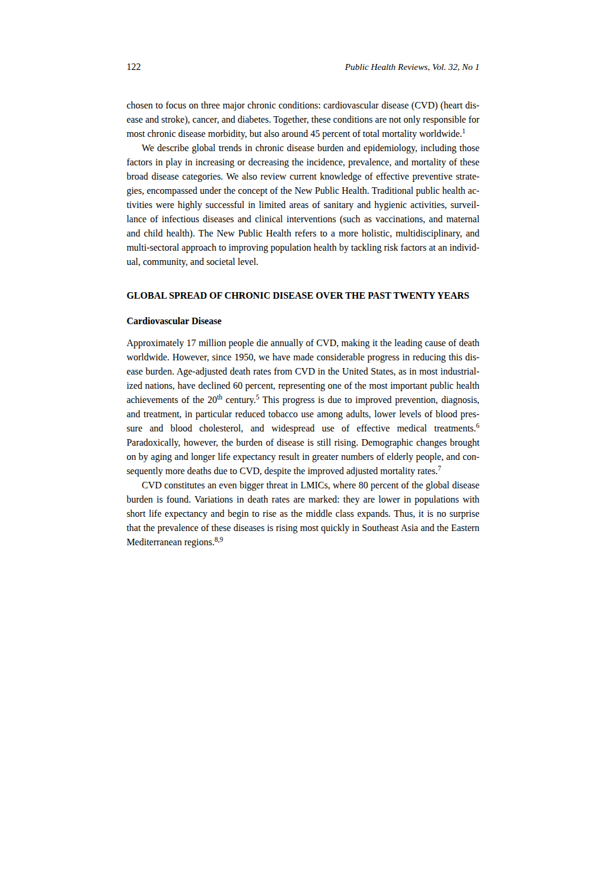122 Public Health Reviews, Vol. 32, No 1
chosen to focus on three major chronic conditions: cardiovascular disease (CVD) (heart disease and stroke), cancer, and diabetes. Together, these conditions are not only responsible for most chronic disease morbidity, but also around 45 percent of total mortality worldwide.1
We describe global trends in chronic disease burden and epidemiology, including those factors in play in increasing or decreasing the incidence, prevalence, and mortality of these broad disease categories. We also review current knowledge of effective preventive strategies, encompassed under the concept of the New Public Health. Traditional public health activities were highly successful in limited areas of sanitary and hygienic activities, surveillance of infectious diseases and clinical interventions (such as vaccinations, and maternal and child health). The New Public Health refers to a more holistic, multidisciplinary, and multi-sectoral approach to improving population health by tackling risk factors at an individual, community, and societal level.
Global spread of chronic disease over the past twenty years
Cardiovascular Disease
Approximately 17 million people die annually of CVD, making it the leading cause of death worldwide. However, since 1950, we have made considerable progress in reducing this disease burden. Age-adjusted death rates from CVD in the United States, as in most industrialized nations, have declined 60 percent, representing one of the most important public health achievements of the 20th century.5 This progress is due to improved prevention, diagnosis, and treatment, in particular reduced tobacco use among adults, lower levels of blood pressure and blood cholesterol, and widespread use of effective medical treatments.6 Paradoxically, however, the burden of disease is still rising. Demographic changes brought on by aging and longer life expectancy result in greater numbers of elderly people, and consequently more deaths due to CVD, despite the improved adjusted mortality rates.7
CVD constitutes an even bigger threat in LMICs, where 80 percent of the global disease burden is found. Variations in death rates are marked: they are lower in populations with short life expectancy and begin to rise as the middle class expands. Thus, it is no surprise that the prevalence of these diseases is rising most quickly in Southeast Asia and the Eastern Mediterranean regions.8,9